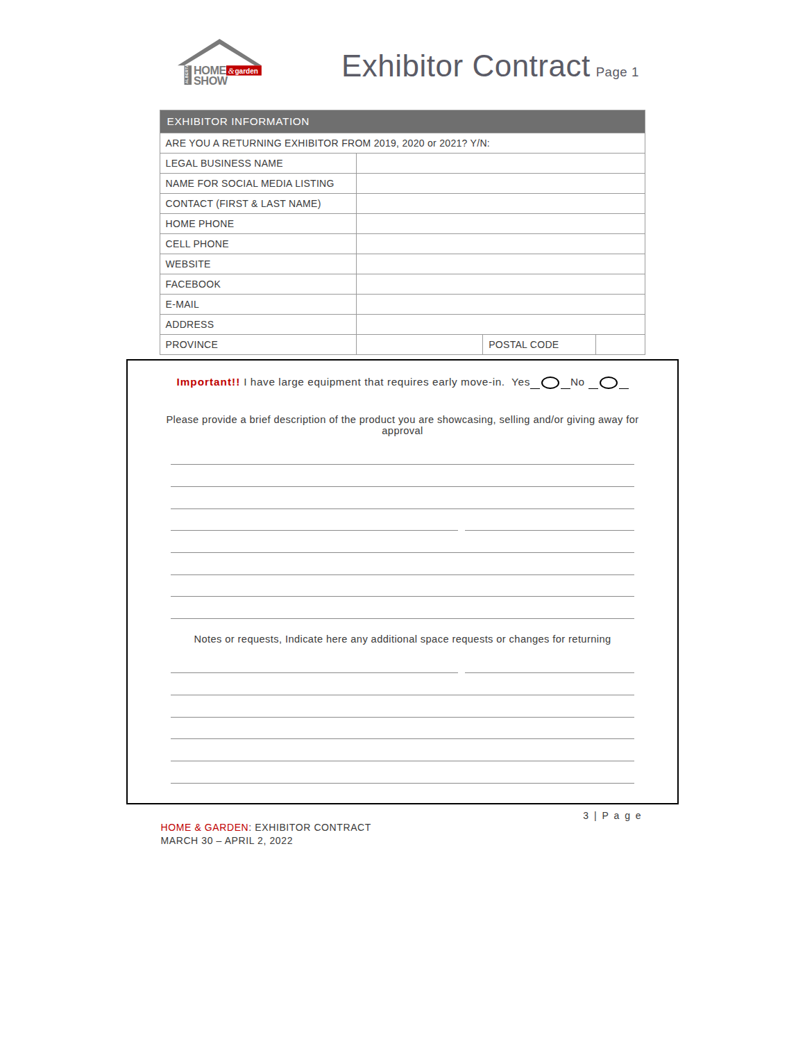ALBERTA HOME & garden SHOW
Exhibitor Contract
Page 1
| EXHIBITOR INFORMATION |
| --- |
| ARE YOU A RETURNING EXHIBITOR FROM 2019, 2020 or 2021? Y/N: |
| LEGAL BUSINESS NAME | |
| NAME FOR SOCIAL MEDIA LISTING | |
| CONTACT (FIRST & LAST NAME) | |
| HOME PHONE | |
| CELL PHONE | |
| WEBSITE | |
| FACEBOOK | |
| E-MAIL | |
| ADDRESS | |
| PROVINCE | | POSTAL CODE | |
Important!! I have large equipment that requires early move-in. Yes No
Please provide a brief description of the product you are showcasing, selling and/or giving away for approval
Notes or requests, Indicate here any additional space requests or changes for returning
3 | P a g e
HOME & GARDEN: EXHIBITOR CONTRACT
MARCH 30 – APRIL 2, 2022